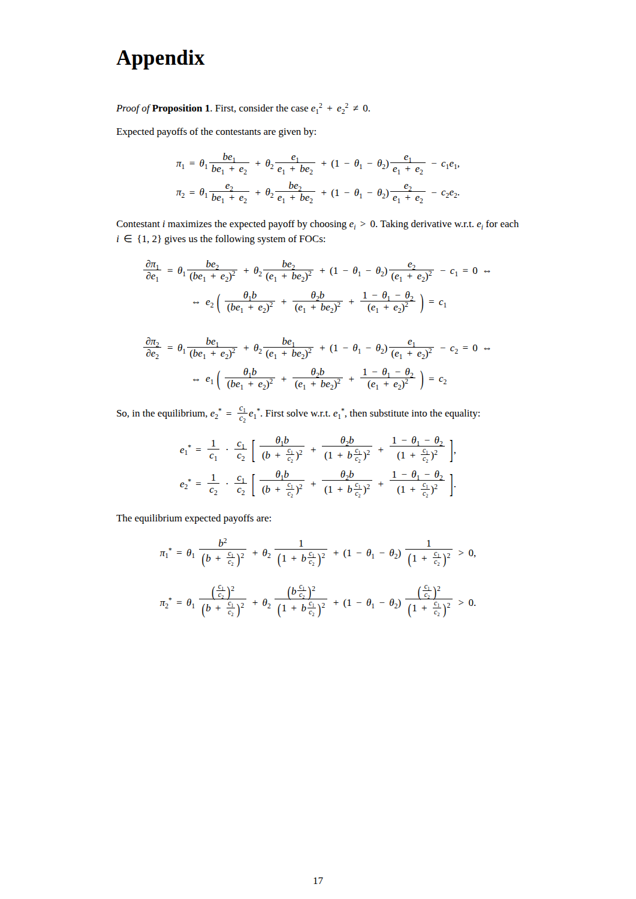Appendix
Proof of Proposition 1. First, consider the case e12 + e22 ≠ 0.
Expected payoffs of the contestants are given by:
π1 = θ1be1 be1 + e2 + θ2e1 e1 + be2 + (1 − θ1 − θ2) e1 e1 + e2 − c1e1,
π2 = θ1e2 be1 + e2 + θ2be2 e1 + be2 + (1 − θ1 − θ2) e2 e1 + e2 − c2e2.
Contestant i maximizes the expected payoff by choosing ei > 0. Taking derivative w.r.t. ei for each i ∈ {1, 2} gives us the following system of FOCs:
∂π1∂e1 = θ1be2(be1 + e2)2 + θ2be2(e1 + be2)2 + (1 − θ1 − θ2) e2(e1 + e2)2 − c1 = 0 ⇔
⇔ e2 ( θ1b(be1 + e2)2 + θ2b(e1 + be2)2 + 1 − θ1 − θ2(e1 + e2)2 ) = c1
∂π2∂e2 = θ1be1(be1 + e2)2 + θ2be1(e1 + be2)2 + (1 − θ1 − θ2) e1(e1 + e2)2 − c2 = 0 ⇔
⇔ e1 ( θ1b(be1 + e2)2 + θ2b(e1 + be2)2 + 1 − θ1 − θ2(e1 + e2)2 ) = c2
So, in the equilibrium, e2* = c1 c2 e1*. First solve w.r.t. e1*, then substitute into the equality:
e1* = 1 c1 · c1 c2 [ θ1b(b + c1 c2)2 + θ2b(1 + bc1 c2)2 + 1 − θ1 − θ2(1 + c1 c2)2 ],
e2* = 1 c2 · c1 c2 [ θ1b(b + c1 c2)2 + θ2b(1 + bc1 c2)2 + 1 − θ1 − θ2(1 + c1 c2)2 ].
The equilibrium expected payoffs are:
π1* = θ1 b2(b + c1 c2)2 + θ2 1(1 + bc1 c2)2 + (1 − θ1 − θ2) 1(1 + c1 c2)2 > 0,
π2* = θ1 (c1 c2)2(b + c1 c2)2 + θ2 (bc1 c2)2(1 + bc1 c2)2 + (1 − θ1 − θ2) (c1 c2)2(1 + c1 c2)2 > 0.
17